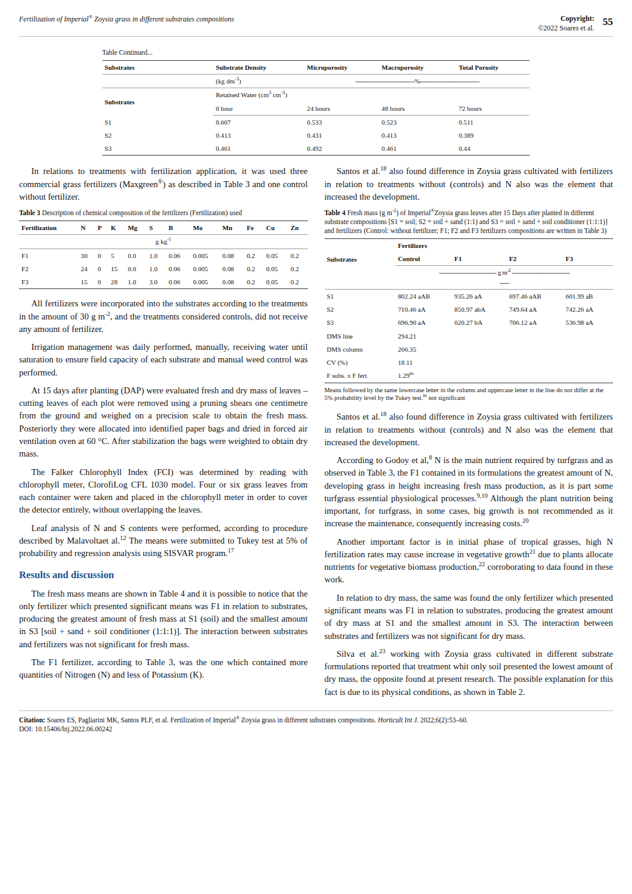Fertilization of Imperial® Zoysia grass in different substrates compositions
Copyright:
©2022 Soares et al.
55
Table Continued...
| Substrates | Substrate Density | Microporosity | Macroporosity | Total Porosity |
| --- | --- | --- | --- | --- |
| | (kg dm -3 ) | -------------------------------%------------------------------- |
| Substrates | Retained Water (cm 3 cm -3 ) |
| 0 hour | 24 hours | 48 hours | 72 hours |
| S1 | 0.607 | 0.533 | 0.523 | 0.511 |
| S2 | 0.413 | 0.431 | 0.413 | 0.389 |
| S3 | 0.461 | 0.492 | 0.461 | 0.44 |
In relations to treatments with fertilization application, it was used three commercial grass fertilizers (Maxgreen®) as described in Table 3 and one control without fertilizer.
Table 3 Description of chemical composition of the fertilizers (Fertilization) used
| Fertilization | N | P | K | Mg | S | B | Mo | Mn | Fe | Cu | Zn |
| --- | --- | --- | --- | --- | --- | --- | --- | --- | --- | --- | --- |
| g kg -1 |
| F1 | 30 | 0 | 5 | 0.0 | 1.0 | 0.06 | 0.005 | 0.08 | 0.2 | 0.05 | 0.2 |
| F2 | 24 | 0 | 15 | 0.0 | 1.0 | 0.06 | 0.005 | 0.08 | 0.2 | 0.05 | 0.2 |
| F3 | 15 | 0 | 28 | 1.0 | 3.0 | 0.06 | 0.005 | 0.08 | 0.2 | 0.05 | 0.2 |
All fertilizers were incorporated into the substrates according to the treatments in the amount of 30 g m-2, and the treatments considered controls, did not receive any amount of fertilizer.
Irrigation management was daily performed, manually, receiving water until saturation to ensure field capacity of each substrate and manual weed control was performed.
At 15 days after planting (DAP) were evaluated fresh and dry mass of leaves – cutting leaves of each plot were removed using a pruning shears one centimetre from the ground and weighed on a precision scale to obtain the fresh mass. Posteriorly they were allocated into identified paper bags and dried in forced air ventilation oven at 60 °C. After stabilization the bags were weighted to obtain dry mass.
The Falker Chlorophyll Index (FCI) was determined by reading with chlorophyll meter, ClorofiLog CFL 1030 model. Four or six grass leaves from each container were taken and placed in the chlorophyll meter in order to cover the detector entirely, without overlapping the leaves.
Leaf analysis of N and S contents were performed, according to procedure described by Malavoltaet al.12 The means were submitted to Tukey test at 5% of probability and regression analysis using SISVAR program.17
Results and discussion
The fresh mass means are shown in Table 4 and it is possible to notice that the only fertilizer which presented significant means was F1 in relation to substrates, producing the greatest amount of fresh mass at S1 (soil) and the smallest amount in S3 [soil + sand + soil conditioner (1:1:1)]. The interaction between substrates and fertilizers was not significant for fresh mass.
The F1 fertilizer, according to Table 3, was the one which contained more quantities of Nitrogen (N) and less of Potassium (K).
Santos et al.18 also found difference in Zoysia grass cultivated with fertilizers in relation to treatments without (controls) and N also was the element that increased the development.
Table 4 Fresh mass (g m-2) of Imperial®Zoysia grass leaves after 15 Days after planted in different substrate compositions [S1 = soil; S2 = soil + sand (1:1) and S3 = soil + sand + soil conditioner (1:1:1)] and fertilizers (Control: without fertilizer; F1; F2 and F3 fertilizers compositions are written in Table 3)
| Substrates | Fertilizers |
| --- | --- |
| Control | F1 | F2 | F3 |
| | ------------------------------ g m -2 ------------------------------ ----- |
| S1 | 802.24 aAB | 935.26 aA | 697.46 aAB | 601.99 aB |
| S2 | 710.46 aA | 850.97 abA | 749.64 aA | 742.26 aA |
| S3 | 696.90 aA | 620.27 bA | 706.12 aA | 536.98 aA |
| DMS line | 294.21 |
| DMS column | 266.35 |
| CV (%) | 18.11 |
| F subs. x F fert. | 1.29 ns |
Means followed by the same lowercase letter in the column and uppercase letter in the line do not differ at the 5% probability level by the Tukey test.ns not significant
Santos et al.18 also found difference in Zoysia grass cultivated with fertilizers in relation to treatments without (controls) and N also was the element that increased the development.
According to Godoy et al,8 N is the main nutrient required by turfgrass and as observed in Table 3, the F1 contained in its formulations the greatest amount of N, developing grass in height increasing fresh mass production, as it is part some turfgrass essential physiological processes.9,10 Although the plant nutrition being important, for turfgrass, in some cases, big growth is not recommended as it increase the maintenance, consequently increasing costs.20
Another important factor is in initial phase of tropical grasses, high N fertilization rates may cause increase in vegetative growth21 due to plants allocate nutrients for vegetative biomass production,22 corroborating to data found in these work.
In relation to dry mass, the same was found the only fertilizer which presented significant means was F1 in relation to substrates, producing the greatest amount of dry mass at S1 and the smallest amount in S3. The interaction between substrates and fertilizers was not significant for dry mass.
Silva et al.23 working with Zoysia grass cultivated in different substrate formulations reported that treatment whit only soil presented the lowest amount of dry mass, the opposite found at present research. The possible explanation for this fact is due to its physical conditions, as shown in Table 2.
Citation: Soares ES, Pagliarini MK, Santos PLF, et al. Fertilization of Imperial® Zoysia grass in different substrates compositions. Horticult Int J. 2022;6(2):53–60.
DOI: 10.15406/hij.2022.06.00242